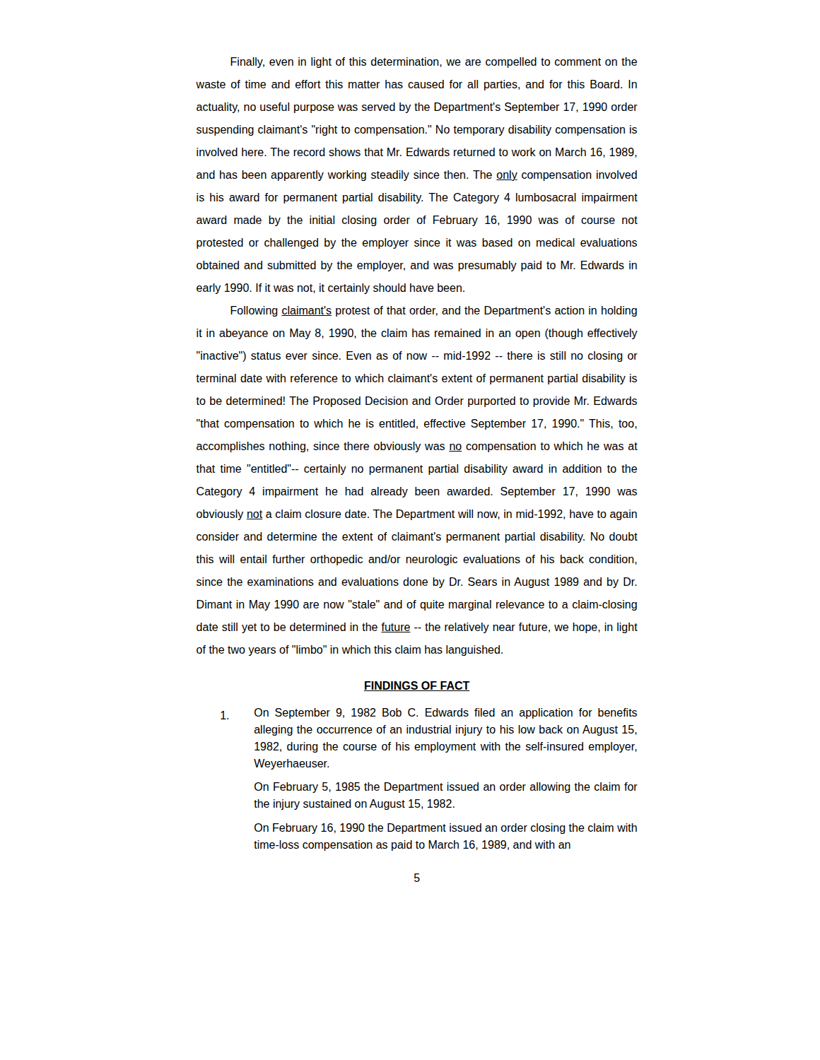Finally, even in light of this determination, we are compelled to comment on the waste of time and effort this matter has caused for all parties, and for this Board. In actuality, no useful purpose was served by the Department's September 17, 1990 order suspending claimant's "right to compensation." No temporary disability compensation is involved here. The record shows that Mr. Edwards returned to work on March 16, 1989, and has been apparently working steadily since then. The only compensation involved is his award for permanent partial disability. The Category 4 lumbosacral impairment award made by the initial closing order of February 16, 1990 was of course not protested or challenged by the employer since it was based on medical evaluations obtained and submitted by the employer, and was presumably paid to Mr. Edwards in early 1990. If it was not, it certainly should have been.
Following claimant's protest of that order, and the Department's action in holding it in abeyance on May 8, 1990, the claim has remained in an open (though effectively "inactive") status ever since. Even as of now -- mid-1992 -- there is still no closing or terminal date with reference to which claimant's extent of permanent partial disability is to be determined! The Proposed Decision and Order purported to provide Mr. Edwards "that compensation to which he is entitled, effective September 17, 1990." This, too, accomplishes nothing, since there obviously was no compensation to which he was at that time "entitled"-- certainly no permanent partial disability award in addition to the Category 4 impairment he had already been awarded. September 17, 1990 was obviously not a claim closure date. The Department will now, in mid-1992, have to again consider and determine the extent of claimant's permanent partial disability. No doubt this will entail further orthopedic and/or neurologic evaluations of his back condition, since the examinations and evaluations done by Dr. Sears in August 1989 and by Dr. Dimant in May 1990 are now "stale" and of quite marginal relevance to a claim-closing date still yet to be determined in the future -- the relatively near future, we hope, in light of the two years of "limbo" in which this claim has languished.
FINDINGS OF FACT
On September 9, 1982 Bob C. Edwards filed an application for benefits alleging the occurrence of an industrial injury to his low back on August 15, 1982, during the course of his employment with the self-insured employer, Weyerhaeuser.
On February 5, 1985 the Department issued an order allowing the claim for the injury sustained on August 15, 1982.
On February 16, 1990 the Department issued an order closing the claim with time-loss compensation as paid to March 16, 1989, and with an
5